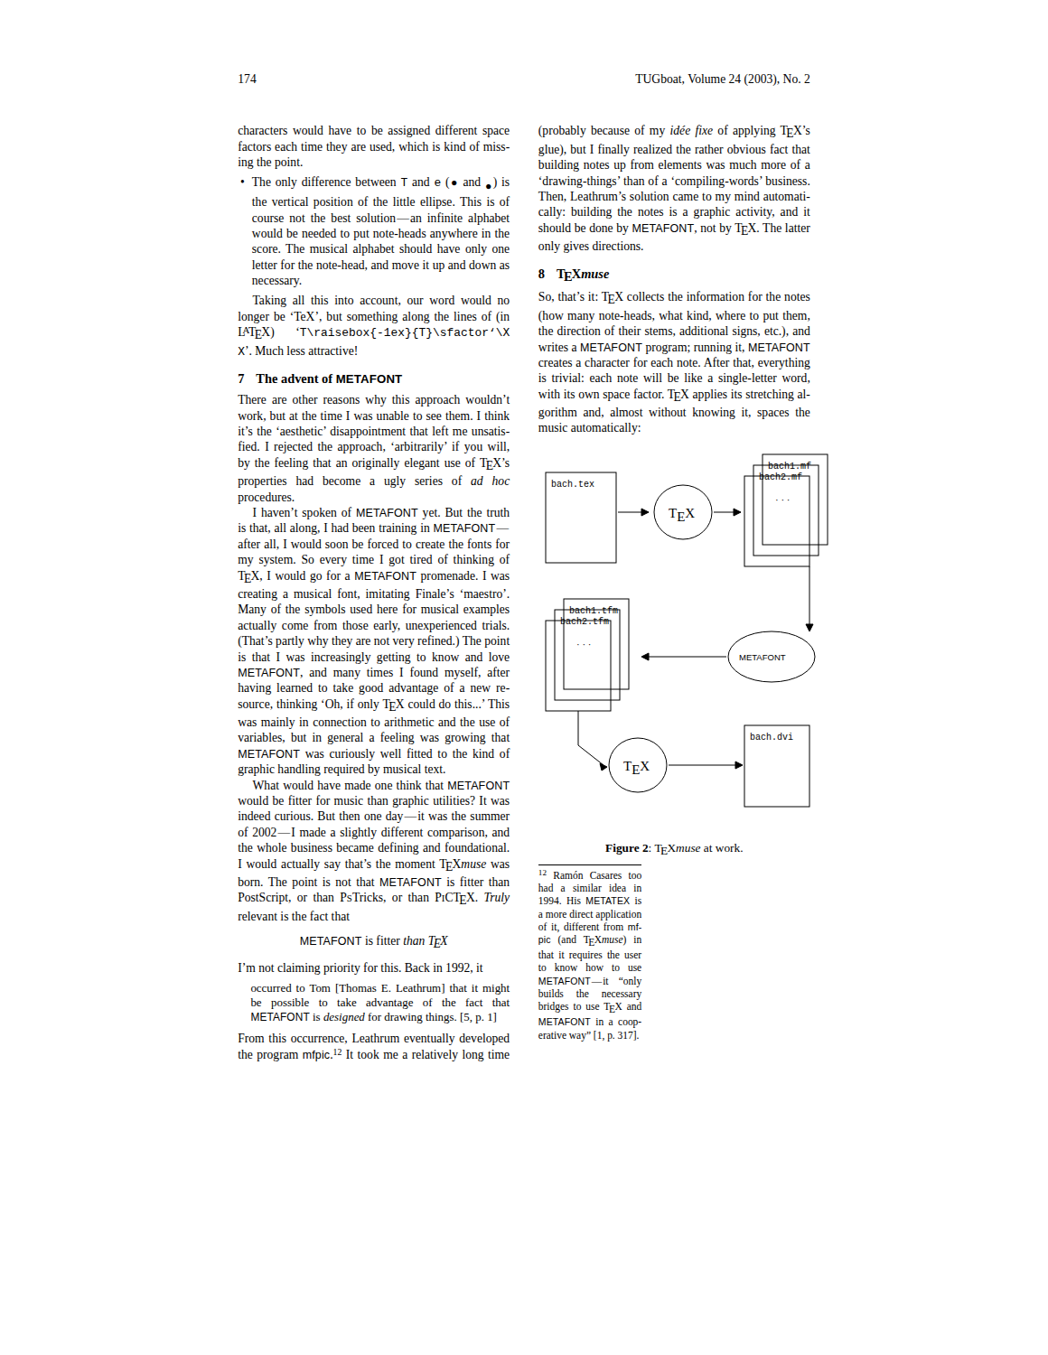174 TUGboat, Volume 24 (2003), No. 2
characters would have to be assigned different space factors each time they are used, which is kind of missing the point.
The only difference between T and e (● and ●) is the vertical position of the little ellipse. This is of course not the best solution — an infinite alphabet would be needed to put note-heads anywhere in the score. The musical alphabet should have only one letter for the note-head, and move it up and down as necessary.
Taking all this into account, our word would no longer be ‘TeX’, but something along the lines of (in LATEX) ‘T\raisebox{-1ex}{T}\sfactor‘\X X’. Much less attractive!
7 The advent of METAFONT
There are other reasons why this approach wouldn’t work, but at the time I was unable to see them. I think it’s the ‘aesthetic’ disappointment that left me unsatisfied. I rejected the approach, ‘arbitrarily’ if you will, by the feeling that an originally elegant use of TEX’s properties had become a ugly series of ad hoc procedures.
I haven’t spoken of METAFONT yet. But the truth is that, all along, I had been training in META­FONT — after all, I would soon be forced to create the fonts for my system. So every time I got tired of thinking of TEX, I would go for a METAFONT promenade. I was creating a musical font, imitating Finale’s ‘maestro’. Many of the symbols used here for musical examples actually come from those early, unexperienced trials. (That’s partly why they are not very refined.) The point is that I was increasingly getting to know and love METAFONT, and many times I found myself, after having learned to take good advantage of a new resource, thinking ‘Oh, if only TEX could do this...’ This was mainly in connection to arithmetic and the use of variables, but in general a feeling was growing that METAFONT was curiously well fitted to the kind of graphic handling required by musical text.
What would have made one think that META­FONT would be fitter for music than graphic utilities? It was indeed curious. But then one day — it was the summer of 2002 — I made a slightly different comparison, and the whole business became defining and foundational. I would actually say that’s the moment TEXmuse was born. The point is not that METAFONT is fitter than PostScript, or than PSTricks, or than PICTEX. Truly relevant is the fact that
METAFONT is fitter than TEX
I’m not claiming priority for this. Back in 1992, it
occurred to Tom [Thomas E. Leathrum] that it might be possible to take advantage of the fact that METAFONT is designed for drawing things. [5, p. 1]
From this occurrence, Leathrum eventually developed the program mfpic.12 It took me a relatively long time (probably because of my idée fixe of applying TEX’s glue), but I finally realized the rather obvious fact that building notes up from elements was much more of a ‘drawing-things’ than of a ‘compiling-words’ business. Then, Leathrum’s solution came to my mind automatically: building the notes is a graphic activity, and it should be done by META­FONT, not by TEX. The latter only gives directions.
8 TEXmuse
So, that’s it: TEX collects the information for the notes (how many note-heads, what kind, where to put them, the direction of their stems, additional signs, etc.), and writes a METAFONT program; running it, METAFONT creates a character for each note. After that, everything is trivial: each note will be like a single-letter word, with its own space factor. TEX applies its stretching algorithm and, almost without knowing it, spaces the music automatically:
bach.tex bach1.mf bach2.mf bach1.tfm bach2.tfm bach.dvi · · · · · · TEX TEX METAFONT
Figure 2: TEXmuse at work.
12 Ramón Casares too had a similar idea in 1994. His METATEX is a more direct application of it, different from mfpic (and TEXmuse) in that it requires the user to know how to use METAFONT — it “only builds the necessary bridges to use TEX and METAFONT in a cooperative way” [1, p. 317].